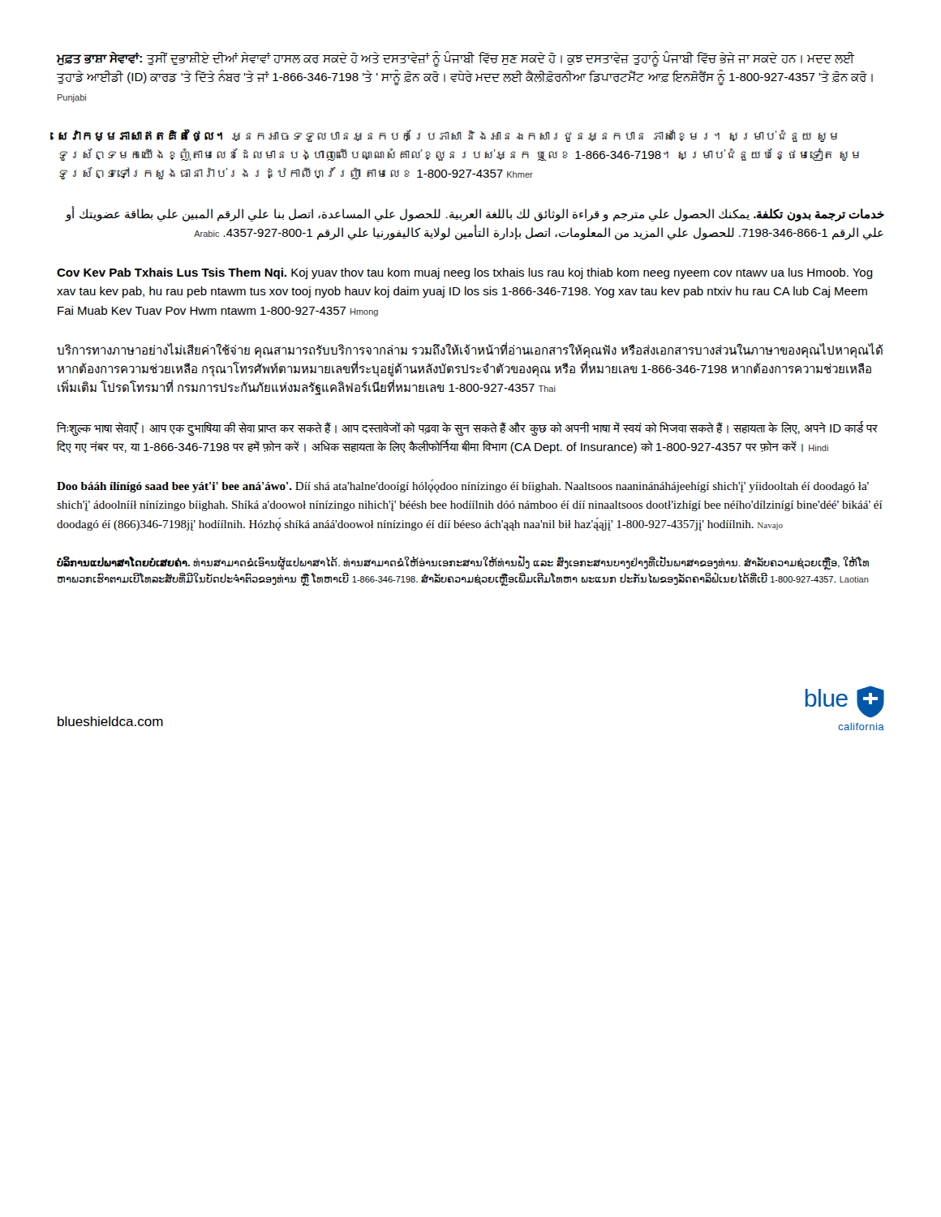ਮੁਫ਼ਤ ਭਾਸ਼ਾ ਸੇਵਾਵਾਂ: ਤੁਸੀਂ ਦੁਭਾਸ਼ੀਏ ਦੀਆਂ ਸੇਵਾਵਾਂ ਹਾਸਲ ਕਰ ਸਕਦੇ ਹੋ ਅਤੇ ਦਸਤਾਵੇਜ਼ਾਂ ਨੂੰ ਪੰਜਾਬੀ ਵਿੱਚ ਸੁਣ ਸਕਦੇ ਹੋ। ਕੁਝ ਦਸਤਾਵੇਜ਼ ਤੁਹਾਨੂੰ ਪੰਜਾਬੀ ਵਿੱਚ ਭੇਜੇ ਜਾ ਸਕਦੇ ਹਨ। ਮਦਦ ਲਈ ਤੁਹਾਡੇ ਆਈਡੀ (ID) ਕਾਰਡ 'ਤੇ ਦਿੱਤੇ ਨੰਬਰ 'ਤੇ ਜਾਂ 1-866-346-7198 'ਤੇ ' ਸਾਨੂੰ ਫ਼ੋਨ ਕਰੋ। ਵਧੇਰੇ ਮਦਦ ਲਈ ਕੈਲੀਫ਼ੋਰਨੀਆ ਡਿਪਾਰਟਮੈਂਟ ਆਫ਼ ਇਨਸ਼ੋਰੈਂਸ ਨੂੰ 1-800-927-4357 'ਤੇ ਫ਼ੋਨ ਕਰੋ। Punjabi
សេវាកម្មភាសាឥតគិតថ្លៃ។ អ្នកអាចទទួលបានអ្នកបកប្រែភាសា និងអានឯកសារជូនអ្នកបាន ភាសាខ្មែរ។ សម្រាប់ជំនួយ សូមទូរស័ព្ទមកយើងខ្ញុំតាមលេខដែលមានបង្ហាញលើបណ្ណសំគាល់ខ្លួនរបស់អ្នក ឬលេខ 1-866-346-7198។ សម្រាប់ជំនួយបន្ថែមទៀត សូមទូរស័ព្ទទៅក្រសួងធានារ៉ាប់រងរដ្ឋកាលីហ្វ័រញ៉ា តាមលេខ 1-800-927-4357 Khmer
خدمات ترجمة بدون تكلفة. يمكنك الحصول علي مترجم و قراءة الوثائق لك باللغة العربية. للحصول علي المساعدة، اتصل بنا علي الرقم المبين علي بطاقة عضويتك أو علي الرقم 1-866-346-7198. للحصول علي المزيد من المعلومات، اتصل بإدارة التأمين لولاية كاليفورنيا علي الرقم 1-800-927-4357. Arabic
Cov Kev Pab Txhais Lus Tsis Them Nqi. Koj yuav thov tau kom muaj neeg los txhais lus rau koj thiab kom neeg nyeem cov ntawv ua lus Hmoob. Yog xav tau kev pab, hu rau peb ntawm tus xov tooj nyob hauv koj daim yuaj ID los sis 1-866-346-7198. Yog xav tau kev pab ntxiv hu rau CA lub Caj Meem Fai Muab Kev Tuav Pov Hwm ntawm 1-800-927-4357 Hmong
บริการทางภาษาอย่างไม่เสียค่าใช้จ่าย คุณสามารถรับบริการจากล่าม รวมถึงให้เจ้าหน้าที่อ่านเอกสารให้คุณฟัง หรือส่งเอกสารบางส่วนในภาษาของคุณไปหาคุณได้ หากต้องการความช่วยเหลือ กรุณาโทรศัพท์ตามหมายเลขที่ระบุอยู่ด้านหลังบัตรประจำตัวของคุณ หรือ ที่หมายเลข 1-866-346-7198 หากต้องการความช่วยเหลือเพิ่มเติม โปรดโทรมาที่ กรมการประกันภัยแห่งมลรัฐแคลิฟอร์เนียที่หมายเลข 1-800-927-4357 Thai
निःशुल्क भाषा सेवाएँ। आप एक दुभाषिया की सेवा प्राप्त कर सकते हैं। आप दस्तावेजों को पढ़वा के सुन सकते हैं और कुछ को अपनी भाषा में स्वयं को भिजवा सकते हैं। सहायता के लिए, अपने ID कार्ड पर दिए गए नंबर पर, या 1-866-346-7198 पर हमें फ़ोन करें। अधिक सहायता के लिए कैलीफोर्निया बीमा विभाग (CA Dept. of Insurance) को 1-800-927-4357 पर फ़ोन करें। Hindi
Doo bááh ílínígó saad bee yát'i' bee aná'áwo'. Díí shá ata'halne'dooígí hólǫ́ǫdoo nínízingo éí bíighah. Naaltsoos naaninánáhájeehígí shich'į' yíidooltah éí doodagó ła' shich'į' ádoolnííł nínízingo bíighah. Shíká a'doowoł nínízingo nihich'į' béésh bee hodíílnih dóó námboo éí díí ninaaltsoos dootł'izhígí bee néího'dílzinígí bine'déé' bikáá' éí doodagó éí (866)346-7198jį' hodíílnih. Hózhǫ́ shíká anáá'doowoł nínízingo éí díí béeso ách'ąąh naa'nil bił haz'ą́ąjį' 1-800-927-4357jį' hodíílnih. Navajo
ບໍລິການແປພາສາໂດຍບໍ່ເສຍຄ່າ. ທ່ານສາມາດຂໍເອົານຜູ້ແປພາສາໄດ້. ທ່ານສາມາດຂໍໃຫ້ອ່ານເອກະສານໃຫ້ທ່ານຟັງ ແລະ ສົ່ງເອກະສານບາງຢ່າງທີ່ເປັນພາສາຂອງທ່ານ. ສຳລັບຄວາມຊ່ວຍເຫຼືອ, ໃຫ້ໂທຫາພວກເຮົາຕາມເບີໂທລະສັບທີ່ມີໃນບັດປະຈຳຕົວຂອງທ່ານ ຫຼື ໂທຫາເບີ 1-866-346-7198. ສຳລັບຄວາມຊ່ວຍເຫຼືອເພີ່ມເຕີມໂທຫາ ພະແນກ ປະກັນໄພຂອງລັດຄາລິຟໍເນຍໄດ້ທີ່ເບີ 1-800-927-4357. Laotian
blueshieldca.com
blue
california